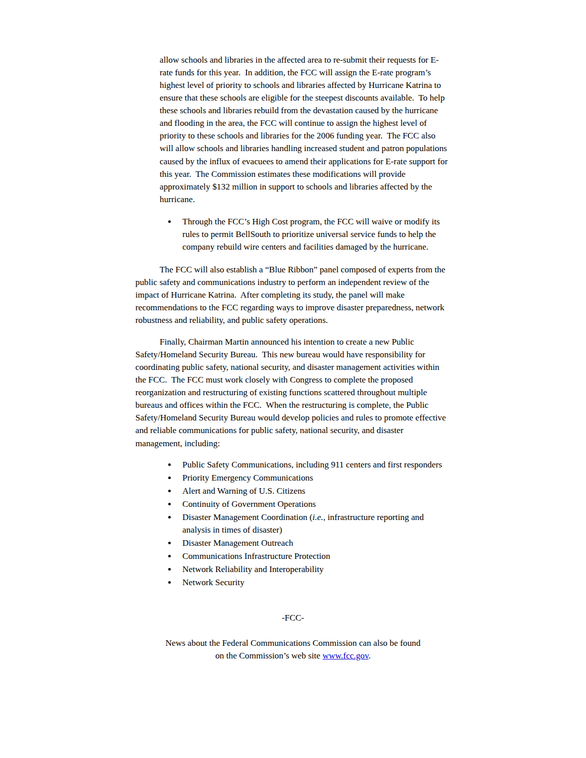allow schools and libraries in the affected area to re-submit their requests for E-rate funds for this year. In addition, the FCC will assign the E-rate program’s highest level of priority to schools and libraries affected by Hurricane Katrina to ensure that these schools are eligible for the steepest discounts available. To help these schools and libraries rebuild from the devastation caused by the hurricane and flooding in the area, the FCC will continue to assign the highest level of priority to these schools and libraries for the 2006 funding year. The FCC also will allow schools and libraries handling increased student and patron populations caused by the influx of evacuees to amend their applications for E-rate support for this year. The Commission estimates these modifications will provide approximately $132 million in support to schools and libraries affected by the hurricane.
Through the FCC’s High Cost program, the FCC will waive or modify its rules to permit BellSouth to prioritize universal service funds to help the company rebuild wire centers and facilities damaged by the hurricane.
The FCC will also establish a “Blue Ribbon” panel composed of experts from the public safety and communications industry to perform an independent review of the impact of Hurricane Katrina. After completing its study, the panel will make recommendations to the FCC regarding ways to improve disaster preparedness, network robustness and reliability, and public safety operations.
Finally, Chairman Martin announced his intention to create a new Public Safety/Homeland Security Bureau. This new bureau would have responsibility for coordinating public safety, national security, and disaster management activities within the FCC. The FCC must work closely with Congress to complete the proposed reorganization and restructuring of existing functions scattered throughout multiple bureaus and offices within the FCC. When the restructuring is complete, the Public Safety/Homeland Security Bureau would develop policies and rules to promote effective and reliable communications for public safety, national security, and disaster management, including:
Public Safety Communications, including 911 centers and first responders
Priority Emergency Communications
Alert and Warning of U.S. Citizens
Continuity of Government Operations
Disaster Management Coordination (i.e., infrastructure reporting and analysis in times of disaster)
Disaster Management Outreach
Communications Infrastructure Protection
Network Reliability and Interoperability
Network Security
-FCC-
News about the Federal Communications Commission can also be found
on the Commission’s web site www.fcc.gov.